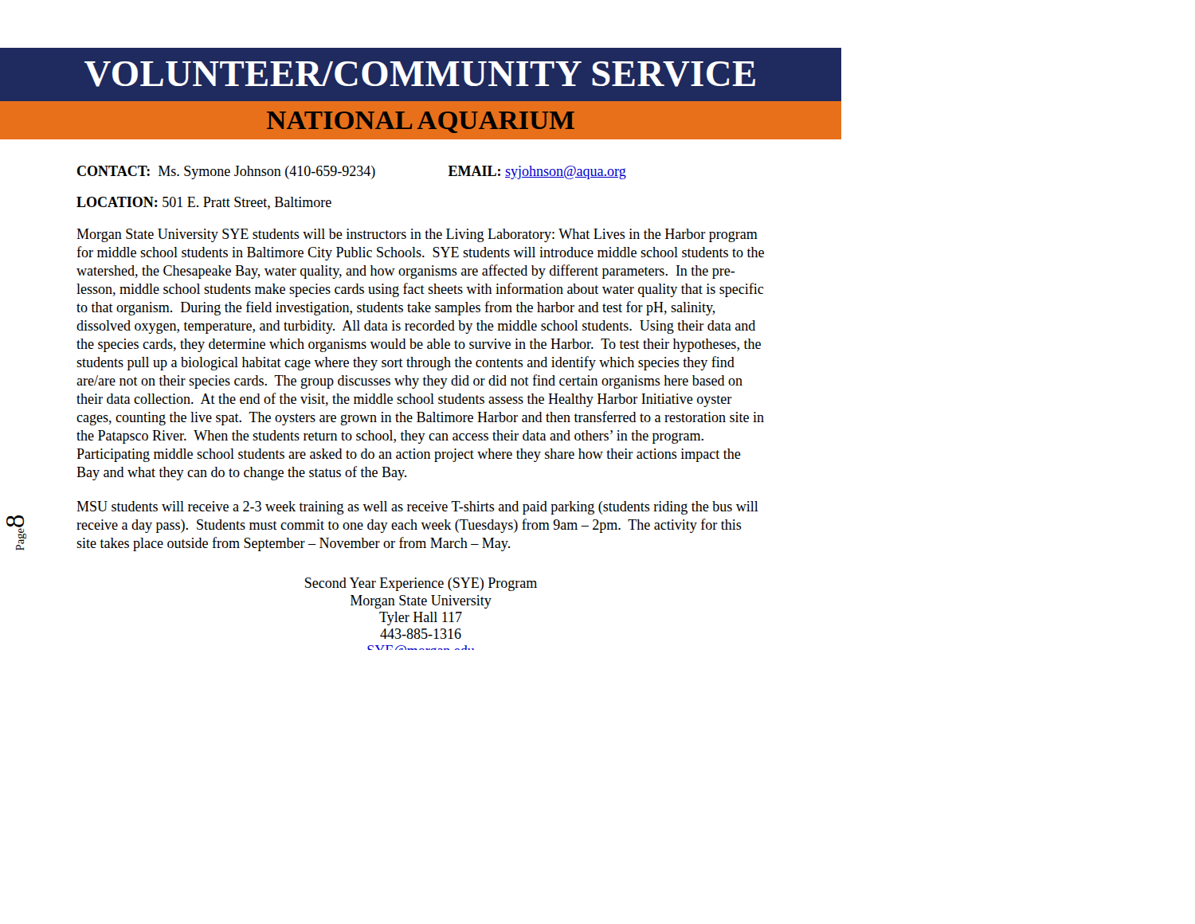VOLUNTEER/COMMUNITY SERVICE
NATIONAL AQUARIUM
Page 8
CONTACT: Ms. Symone Johnson (410-659-9234) EMAIL: syjohnson@aqua.org
LOCATION: 501 E. Pratt Street, Baltimore
Morgan State University SYE students will be instructors in the Living Laboratory: What Lives in the Harbor program for middle school students in Baltimore City Public Schools. SYE students will introduce middle school students to the watershed, the Chesapeake Bay, water quality, and how organisms are affected by different parameters. In the pre-lesson, middle school students make species cards using fact sheets with information about water quality that is specific to that organism. During the field investigation, students take samples from the harbor and test for pH, salinity, dissolved oxygen, temperature, and turbidity. All data is recorded by the middle school students. Using their data and the species cards, they determine which organisms would be able to survive in the Harbor. To test their hypotheses, the students pull up a biological habitat cage where they sort through the contents and identify which species they find are/are not on their species cards. The group discusses why they did or did not find certain organisms here based on their data collection. At the end of the visit, the middle school students assess the Healthy Harbor Initiative oyster cages, counting the live spat. The oysters are grown in the Baltimore Harbor and then transferred to a restoration site in the Patapsco River. When the students return to school, they can access their data and others’ in the program. Participating middle school students are asked to do an action project where they share how their actions impact the Bay and what they can do to change the status of the Bay.
MSU students will receive a 2-3 week training as well as receive T-shirts and paid parking (students riding the bus will receive a day pass). Students must commit to one day each week (Tuesdays) from 9am – 2pm. The activity for this site takes place outside from September – November or from March – May.
Second Year Experience (SYE) Program
Morgan State University
Tyler Hall 117
443-885-1316
SYE@morgan.edu
www.morgan.edu/sye